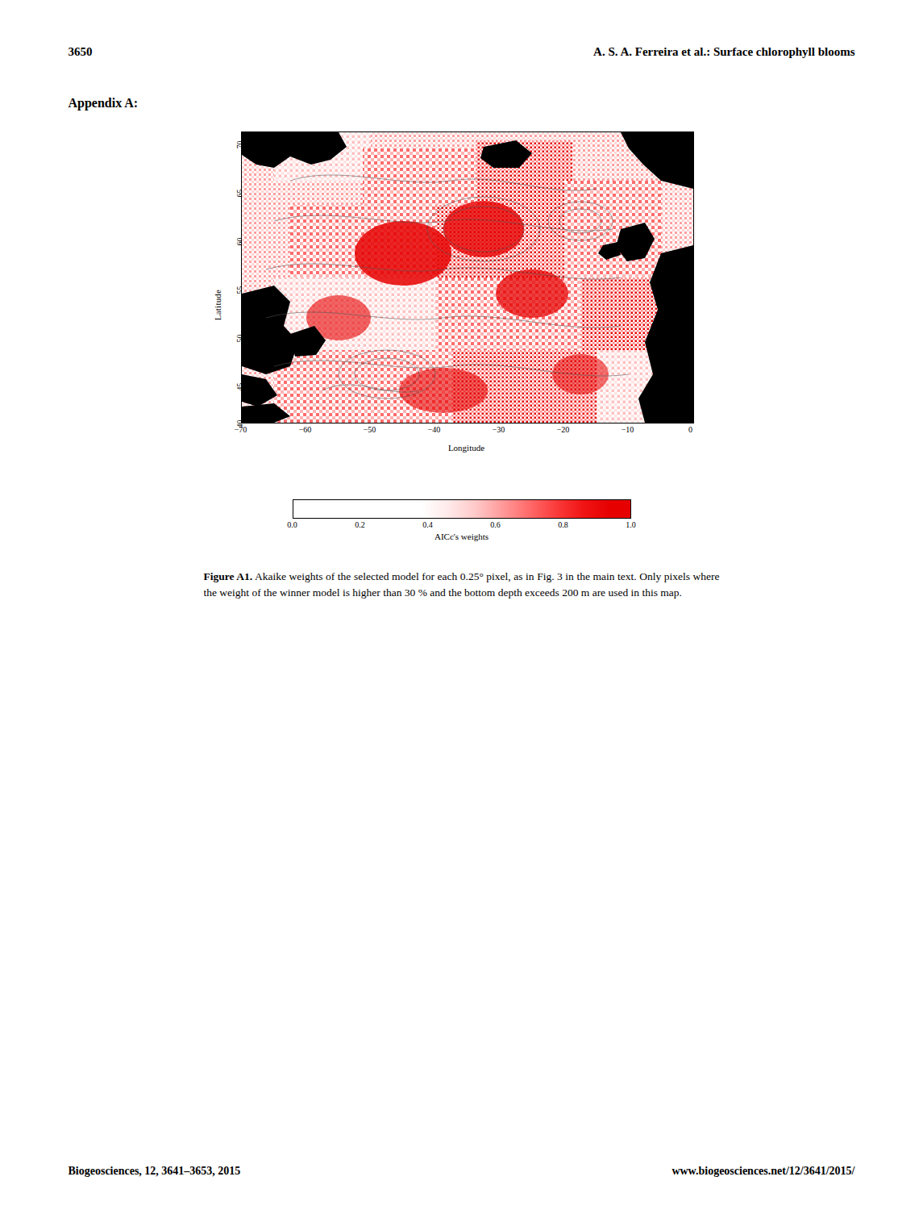3650
A. S. A. Ferreira et al.: Surface chlorophyll blooms
Appendix A:
Latitude
70 65 60 55 50 45 40
−70 −60 −50 −40 −30 −20 −10 0
Longitude
0.0 0.2 0.4 0.6 0.8 1.0
AICc's weights
Figure A1. Akaike weights of the selected model for each 0.25° pixel, as in Fig. 3 in the main text. Only pixels where the weight of the winner model is higher than 30 % and the bottom depth exceeds 200 m are used in this map.
Biogeosciences, 12, 3641–3653, 2015
www.biogeosciences.net/12/3641/2015/